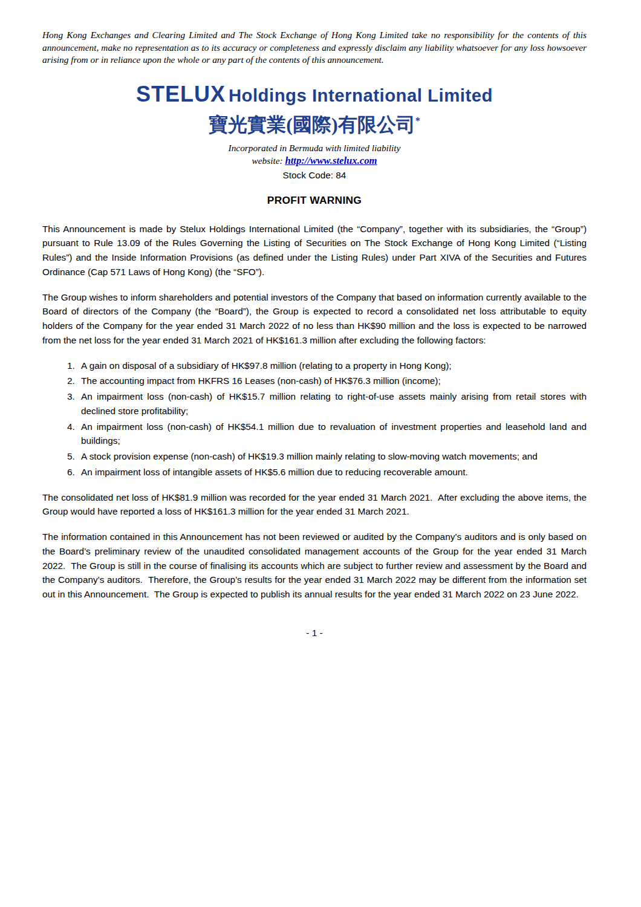Hong Kong Exchanges and Clearing Limited and The Stock Exchange of Hong Kong Limited take no responsibility for the contents of this announcement, make no representation as to its accuracy or completeness and expressly disclaim any liability whatsoever for any loss howsoever arising from or in reliance upon the whole or any part of the contents of this announcement.
STELUX Holdings International Limited
寶光實業(國際)有限公司*
Incorporated in Bermuda with limited liability
website: http://www.stelux.com
Stock Code: 84
PROFIT WARNING
This Announcement is made by Stelux Holdings International Limited (the “Company”, together with its subsidiaries, the “Group”) pursuant to Rule 13.09 of the Rules Governing the Listing of Securities on The Stock Exchange of Hong Kong Limited (“Listing Rules”) and the Inside Information Provisions (as defined under the Listing Rules) under Part XIVA of the Securities and Futures Ordinance (Cap 571 Laws of Hong Kong) (the “SFO”).
The Group wishes to inform shareholders and potential investors of the Company that based on information currently available to the Board of directors of the Company (the “Board”), the Group is expected to record a consolidated net loss attributable to equity holders of the Company for the year ended 31 March 2022 of no less than HK$90 million and the loss is expected to be narrowed from the net loss for the year ended 31 March 2021 of HK$161.3 million after excluding the following factors:
A gain on disposal of a subsidiary of HK$97.8 million (relating to a property in Hong Kong);
The accounting impact from HKFRS 16 Leases (non-cash) of HK$76.3 million (income);
An impairment loss (non-cash) of HK$15.7 million relating to right-of-use assets mainly arising from retail stores with declined store profitability;
An impairment loss (non-cash) of HK$54.1 million due to revaluation of investment properties and leasehold land and buildings;
A stock provision expense (non-cash) of HK$19.3 million mainly relating to slow-moving watch movements; and
An impairment loss of intangible assets of HK$5.6 million due to reducing recoverable amount.
The consolidated net loss of HK$81.9 million was recorded for the year ended 31 March 2021. After excluding the above items, the Group would have reported a loss of HK$161.3 million for the year ended 31 March 2021.
The information contained in this Announcement has not been reviewed or audited by the Company’s auditors and is only based on the Board’s preliminary review of the unaudited consolidated management accounts of the Group for the year ended 31 March 2022. The Group is still in the course of finalising its accounts which are subject to further review and assessment by the Board and the Company’s auditors. Therefore, the Group’s results for the year ended 31 March 2022 may be different from the information set out in this Announcement. The Group is expected to publish its annual results for the year ended 31 March 2022 on 23 June 2022.
- 1 -